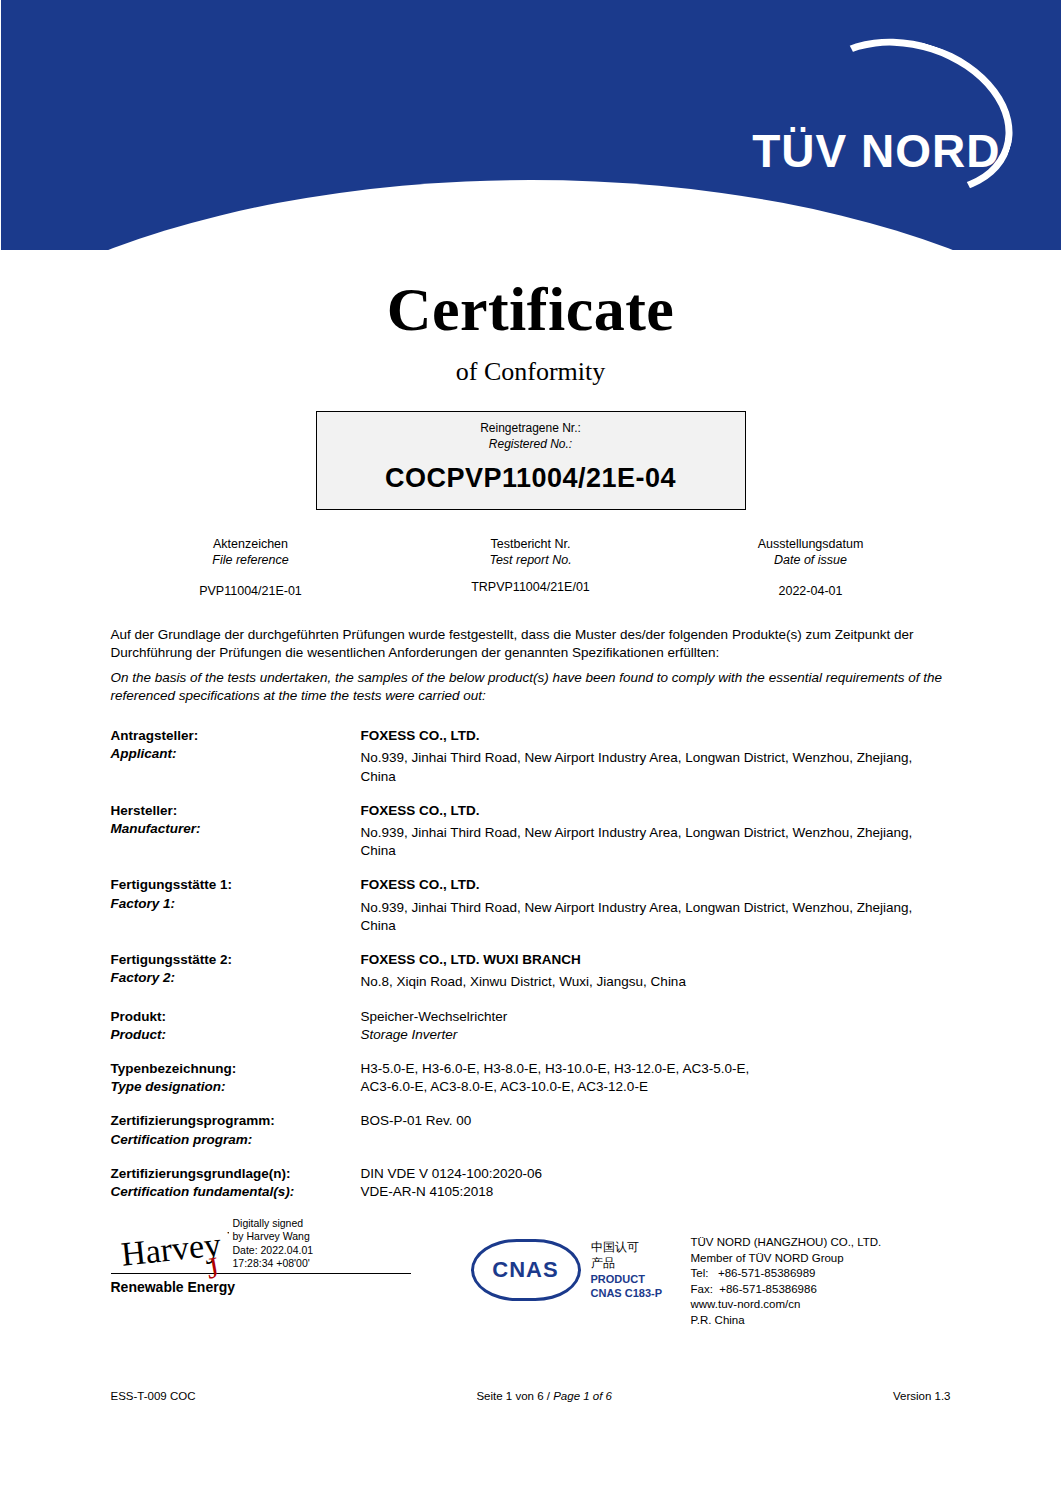TÜV NORD
Certificate
of Conformity
Reingetragene Nr.:
Registered No.:
COCPVP11004/21E-04
Aktenzeichen File reference PVP11004/21E-01
Testbericht Nr. Test report No. TRPVP11004/21E/01
Ausstellungsdatum Date of issue 2022-04-01
Auf der Grundlage der durchgeführten Prüfungen wurde festgestellt, dass die Muster des/der folgenden Produkte(s) zum Zeitpunkt der Durchführung der Prüfungen die wesentlichen Anforderungen der genannten Spezifikationen erfüllten:
On the basis of the tests undertaken, the samples of the below product(s) have been found to comply with the essential requirements of the referenced specifications at the time the tests were carried out:
| Antragsteller: Applicant: | FOXESS CO., LTD. No.939, Jinhai Third Road, New Airport Industry Area, Longwan District, Wenzhou, Zhejiang, China |
| Hersteller: Manufacturer: | FOXESS CO., LTD. No.939, Jinhai Third Road, New Airport Industry Area, Longwan District, Wenzhou, Zhejiang, China |
| Fertigungsstätte 1: Factory 1: | FOXESS CO., LTD. No.939, Jinhai Third Road, New Airport Industry Area, Longwan District, Wenzhou, Zhejiang, China |
| Fertigungsstätte 2: Factory 2: | FOXESS CO., LTD. WUXI BRANCH No.8, Xiqin Road, Xinwu District, Wuxi, Jiangsu, China |
| Produkt: Product: | Speicher-Wechselrichter Storage Inverter |
| Typenbezeichnung: Type designation: | H3-5.0-E, H3-6.0-E, H3-8.0-E, H3-10.0-E, H3-12.0-E, AC3-5.0-E, AC3-6.0-E, AC3-8.0-E, AC3-10.0-E, AC3-12.0-E |
| Zertifizierungsprogramm: Certification program: | BOS-P-01 Rev. 00 |
| Zertifizierungsgrundlage(n): Certification fundamental(s): | DIN VDE V 0124-100:2020-06 VDE-AR-N 4105:2018 |
Harvey Wang
J Digitally signed
by Harvey Wang
Date: 2022.04.01
17:28:34 +08'00'
Renewable Energy
CNAS
中国认可
产品
PRODUCT
CNAS C183-P
TÜV NORD (HANGZHOU) CO., LTD.
Member of TÜV NORD Group
Tel: +86-571-85386989
Fax: +86-571-85386986
www.tuv-nord.com/cn
P.R. China
ESS-T-009 COC
Seite 1 von 6 / Page 1 of 6
Version 1.3